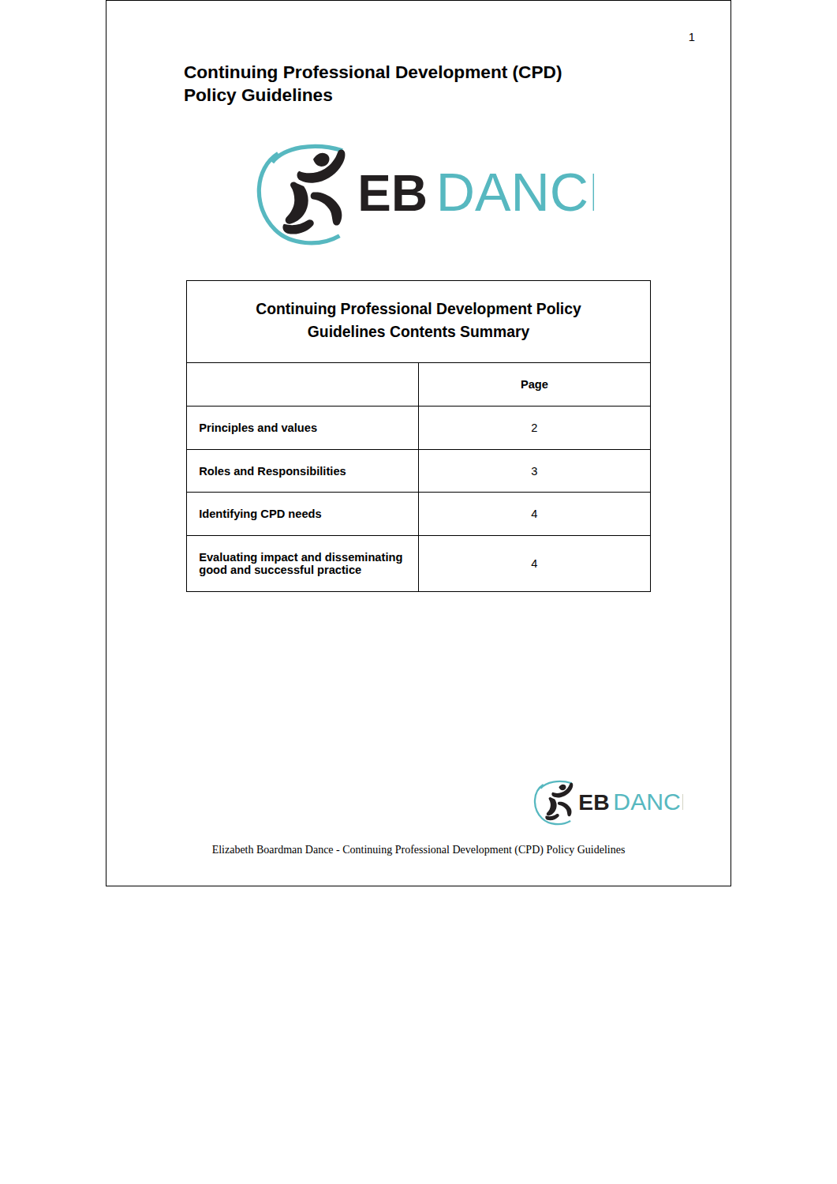1
Continuing Professional Development (CPD)
Policy Guidelines
| Continuing Professional Development Policy Guidelines Contents Summary |
| | Page |
| Principles and values | 2 |
| Roles and Responsibilities | 3 |
| Identifying CPD needs | 4 |
| Evaluating impact and disseminating good and successful practice | 4 |
Elizabeth Boardman Dance - Continuing Professional Development (CPD) Policy Guidelines